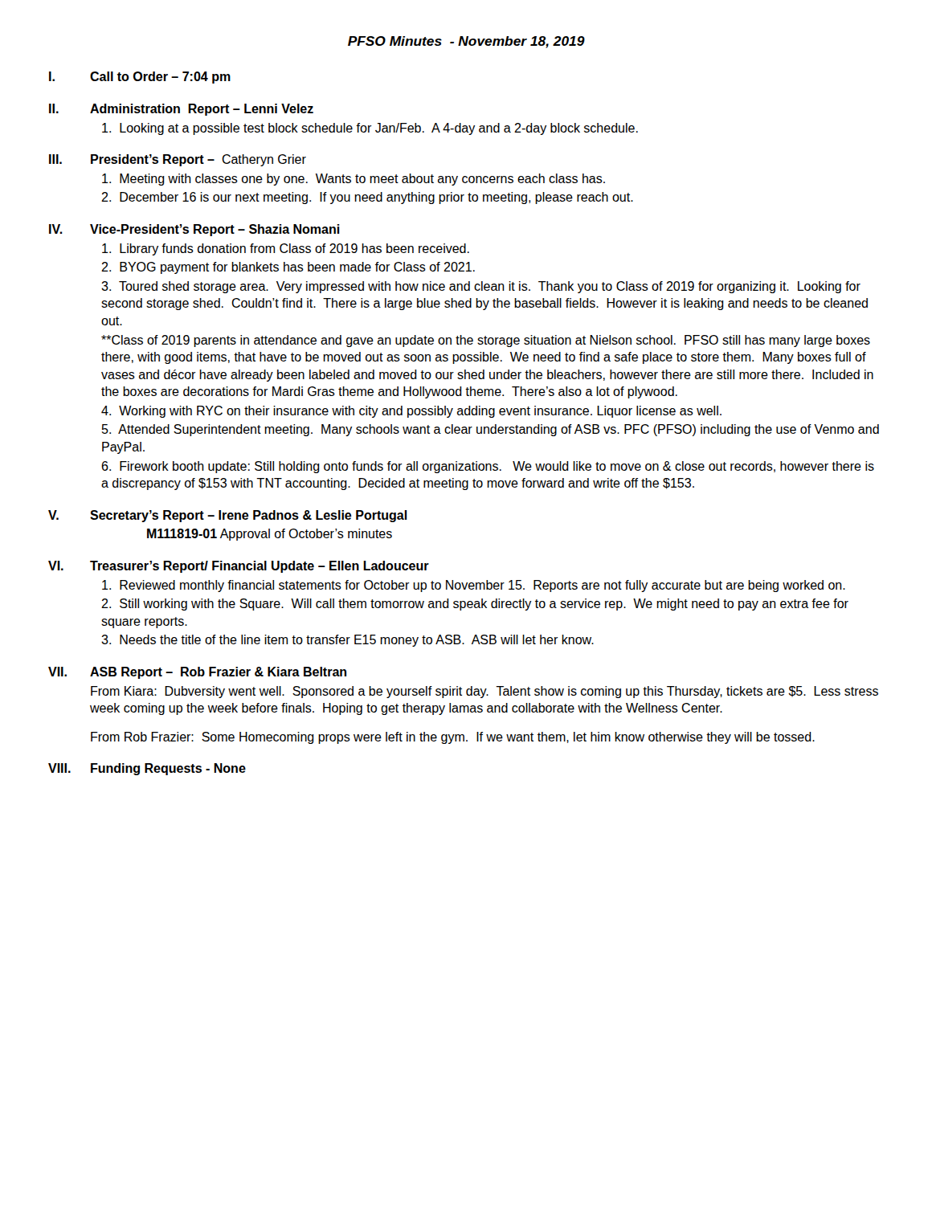PFSO Minutes - November 18, 2019
I.
Call to Order – 7:04 pm
II.
Administration Report – Lenni Velez
1. Looking at a possible test block schedule for Jan/Feb. A 4-day and a 2-day block schedule.
III.
President’s Report – Catheryn Grier
1. Meeting with classes one by one. Wants to meet about any concerns each class has.
2. December 16 is our next meeting. If you need anything prior to meeting, please reach out.
IV.
Vice-President’s Report – Shazia Nomani
1. Library funds donation from Class of 2019 has been received.
2. BYOG payment for blankets has been made for Class of 2021.
3. Toured shed storage area. Very impressed with how nice and clean it is. Thank you to Class of 2019 for organizing it. Looking for second storage shed. Couldn’t find it. There is a large blue shed by the baseball fields. However it is leaking and needs to be cleaned out.
**Class of 2019 parents in attendance and gave an update on the storage situation at Nielson school. PFSO still has many large boxes there, with good items, that have to be moved out as soon as possible. We need to find a safe place to store them. Many boxes full of vases and décor have already been labeled and moved to our shed under the bleachers, however there are still more there. Included in the boxes are decorations for Mardi Gras theme and Hollywood theme. There’s also a lot of plywood.
4. Working with RYC on their insurance with city and possibly adding event insurance. Liquor license as well.
5. Attended Superintendent meeting. Many schools want a clear understanding of ASB vs. PFC (PFSO) including the use of Venmo and PayPal.
6. Firework booth update: Still holding onto funds for all organizations. We would like to move on & close out records, however there is a discrepancy of $153 with TNT accounting. Decided at meeting to move forward and write off the $153.
V.
Secretary’s Report – Irene Padnos & Leslie Portugal
M111819-01 Approval of October’s minutes
VI.
Treasurer’s Report/ Financial Update – Ellen Ladouceur
1. Reviewed monthly financial statements for October up to November 15. Reports are not fully accurate but are being worked on.
2. Still working with the Square. Will call them tomorrow and speak directly to a service rep. We might need to pay an extra fee for square reports.
3. Needs the title of the line item to transfer E15 money to ASB. ASB will let her know.
VII.
ASB Report – Rob Frazier & Kiara Beltran
From Kiara: Dubversity went well. Sponsored a be yourself spirit day. Talent show is coming up this Thursday, tickets are $5. Less stress week coming up the week before finals. Hoping to get therapy lamas and collaborate with the Wellness Center.
From Rob Frazier: Some Homecoming props were left in the gym. If we want them, let him know otherwise they will be tossed.
VIII.
Funding Requests - None